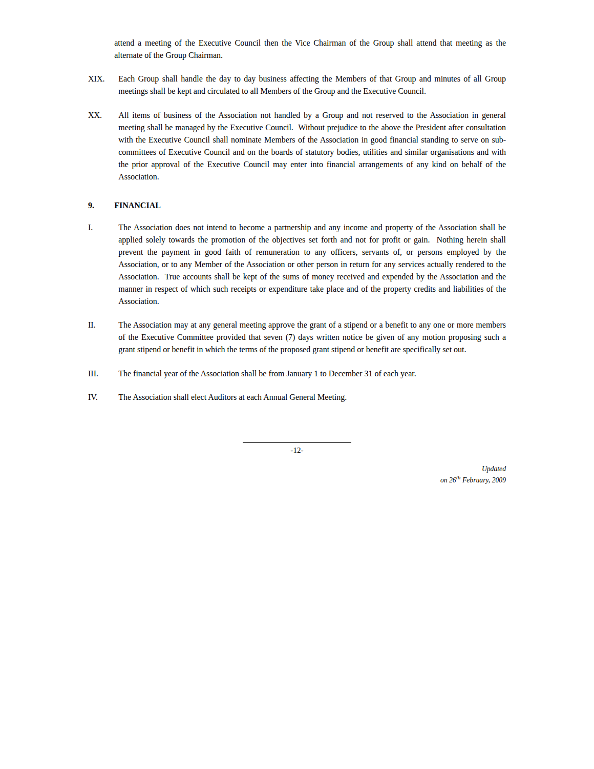attend a meeting of the Executive Council then the Vice Chairman of the Group shall attend that meeting as the alternate of the Group Chairman.
XIX.
Each Group shall handle the day to day business affecting the Members of that Group and minutes of all Group meetings shall be kept and circulated to all Members of the Group and the Executive Council.
XX.
All items of business of the Association not handled by a Group and not reserved to the Association in general meeting shall be managed by the Executive Council. Without prejudice to the above the President after consultation with the Executive Council shall nominate Members of the Association in good financial standing to serve on sub-committees of Executive Council and on the boards of statutory bodies, utilities and similar organisations and with the prior approval of the Executive Council may enter into financial arrangements of any kind on behalf of the Association.
9. FINANCIAL
I.
The Association does not intend to become a partnership and any income and property of the Association shall be applied solely towards the promotion of the objectives set forth and not for profit or gain. Nothing herein shall prevent the payment in good faith of remuneration to any officers, servants of, or persons employed by the Association, or to any Member of the Association or other person in return for any services actually rendered to the Association. True accounts shall be kept of the sums of money received and expended by the Association and the manner in respect of which such receipts or expenditure take place and of the property credits and liabilities of the Association.
II.
The Association may at any general meeting approve the grant of a stipend or a benefit to any one or more members of the Executive Committee provided that seven (7) days written notice be given of any motion proposing such a grant stipend or benefit in which the terms of the proposed grant stipend or benefit are specifically set out.
III.
The financial year of the Association shall be from January 1 to December 31 of each year.
IV.
The Association shall elect Auditors at each Annual General Meeting.
-12-
Updated
on 26th February, 2009